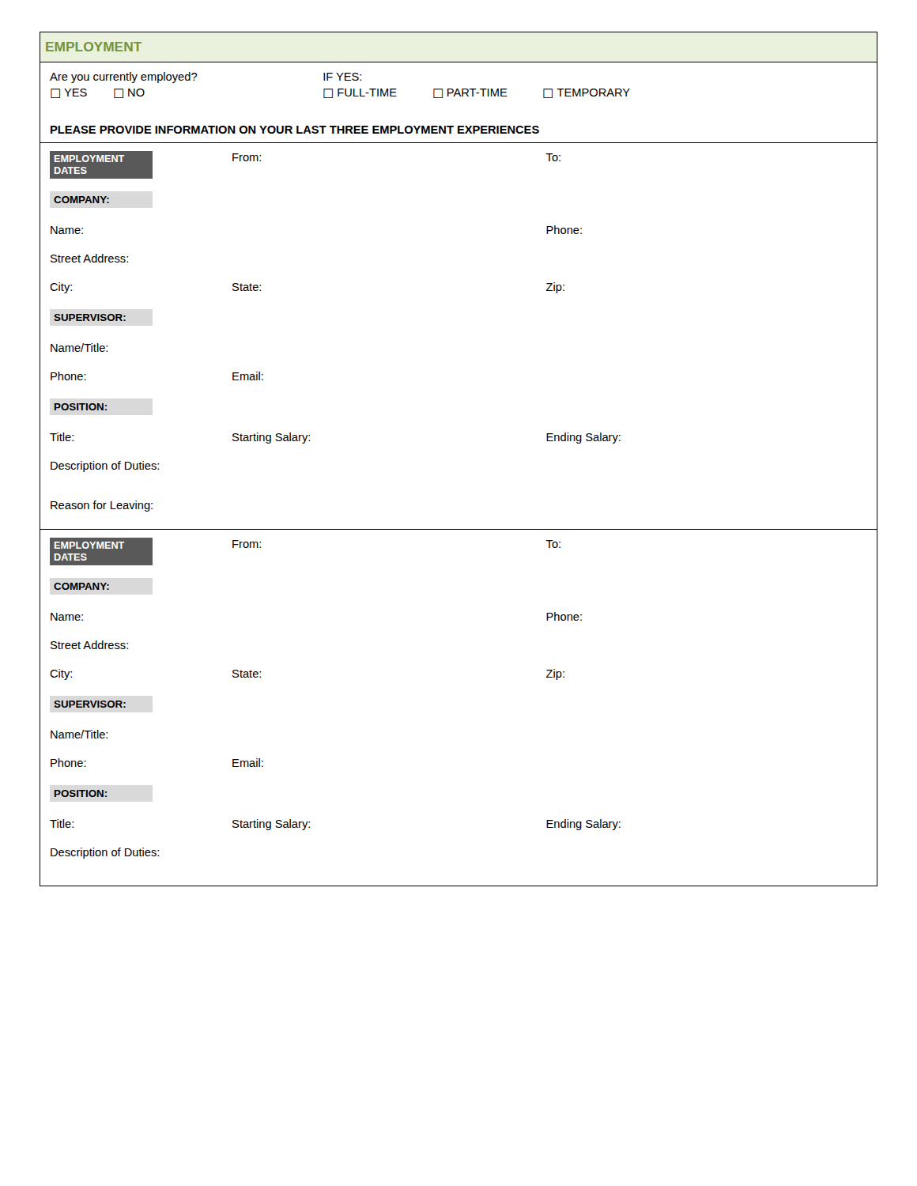| EMPLOYMENT |
| / Are you currently employed? / IF YES: / / ☐ YES ☐ NO / ☐ FULL-TIME ☐ PART-TIME ☐ TEMPORARY / / PLEASE PROVIDE INFORMATION ON YOUR LAST THREE EMPLOYMENT EXPERIENCES / |
| / EMPLOYMENT DATES / From: / To: / / COMPANY: / / Name: / Phone: / / Street Address: / / City: / State: / Zip: / / SUPERVISOR: / / Name/Title: / / Phone: / Email: / / POSITION: / / Title: / Starting Salary: / Ending Salary: / / Description of Duties: / / Reason for Leaving: / |
| / EMPLOYMENT DATES / From: / To: / / COMPANY: / / Name: / Phone: / / Street Address: / / City: / State: / Zip: / / SUPERVISOR: / / Name/Title: / / Phone: / Email: / / POSITION: / / Title: / Starting Salary: / Ending Salary: / / Description of Duties: / |